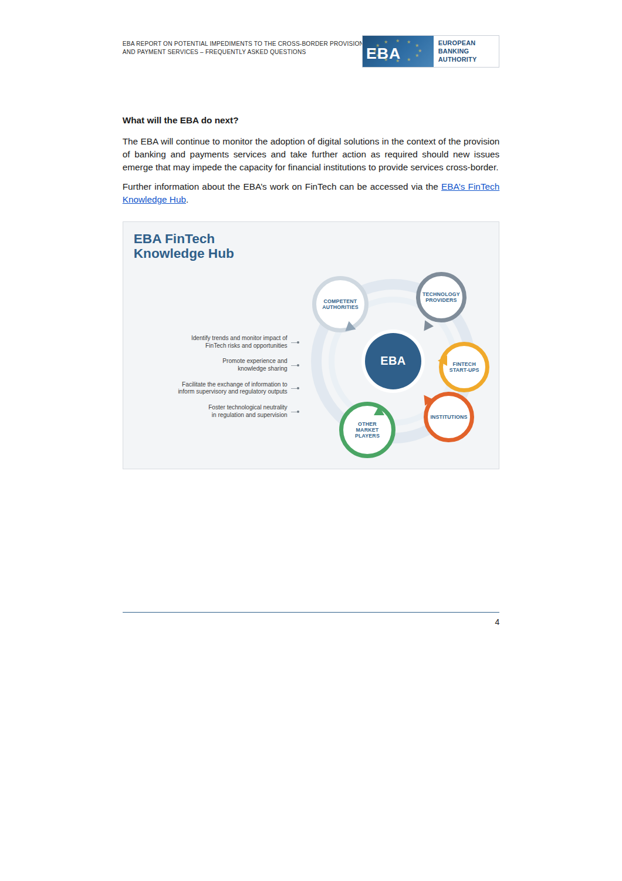EBA REPORT ON POTENTIAL IMPEDIMENTS TO THE CROSS-BORDER PROVISION OF BANKING AND PAYMENT SERVICES – FREQUENTLY ASKED QUESTIONS
★ ★ ★ ★ ★ ★ ★ ★ ★ ★ ★ ★
EBA
EUROPEAN
BANKING
AUTHORITY
What will the EBA do next?
The EBA will continue to monitor the adoption of digital solutions in the context of the provision of banking and payments services and take further action as required should new issues emerge that may impede the capacity for financial institutions to provide services cross-border.
Further information about the EBA’s work on FinTech can be accessed via the EBA’s FinTech Knowledge Hub.
EBA FinTech
Knowledge Hub
Identify trends and monitor impact of
FinTech risks and opportunities
Promote experience and
knowledge sharing
Facilitate the exchange of information to
inform supervisory and regulatory outputs
Foster technological neutrality
in regulation and supervision
EBA
COMPETENT
AUTHORITIES
TECHNOLOGY
PROVIDERS
FINTECH
START-UPS
INSTITUTIONS
OTHER MARKET
PLAYERS
4